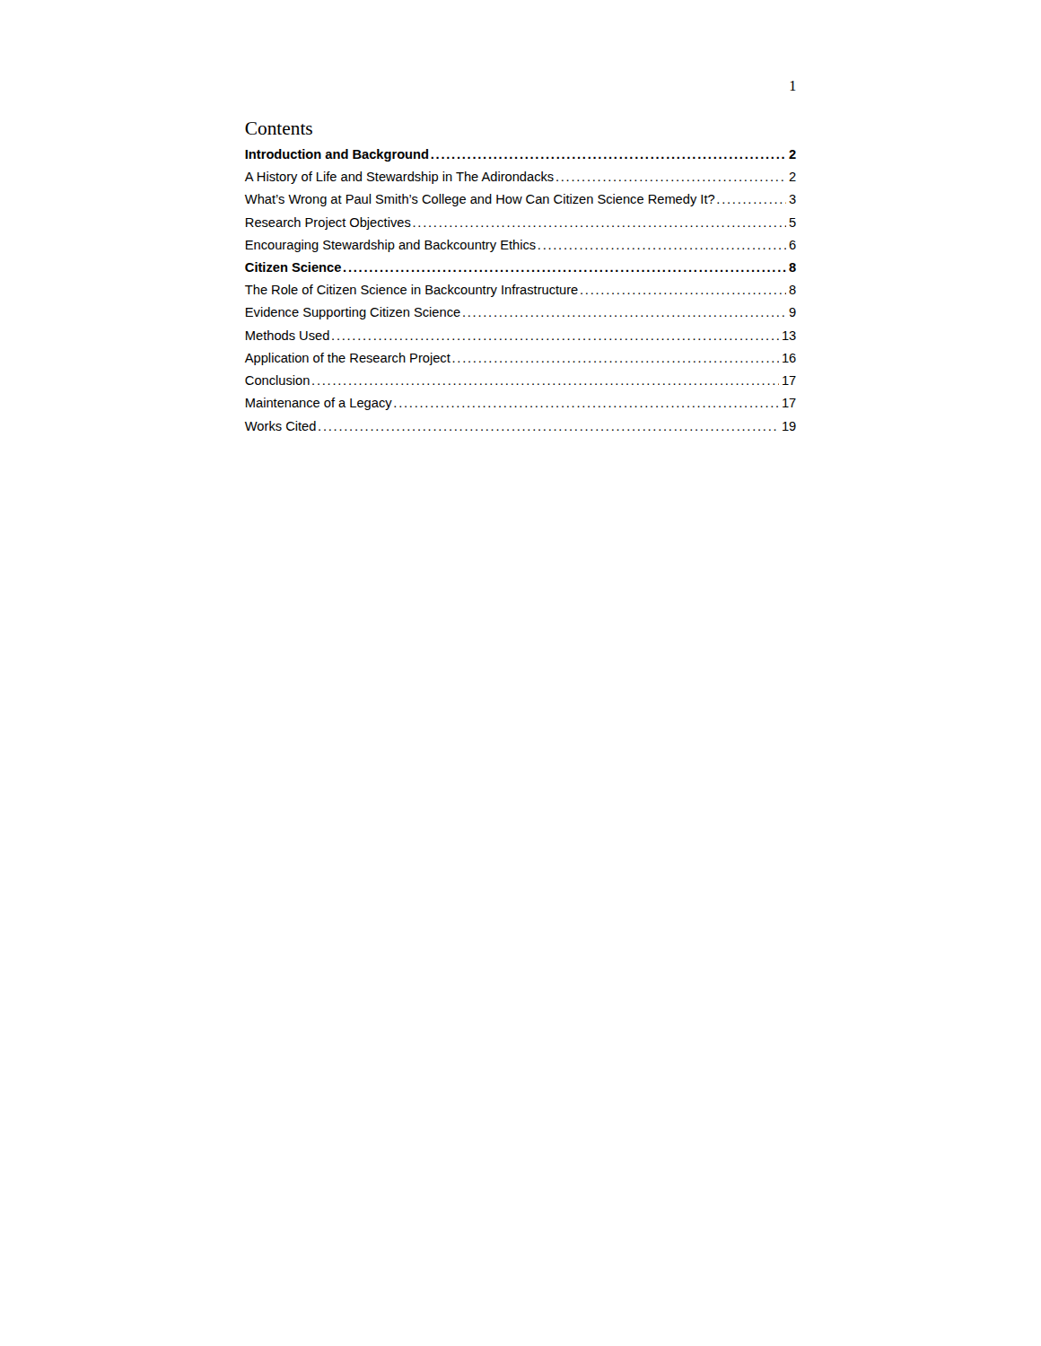1
Contents
Introduction and Background .................................................................................................................. 2
A History of Life and Stewardship in The Adirondacks ............................................................................... 2
What’s Wrong at Paul Smith’s College and How Can Citizen Science Remedy It? .................................... 3
Research Project Objectives ............................................................................................................. 5
Encouraging Stewardship and Backcountry Ethics ..................................................................... 6
Citizen Science ................................................................................................................................. 8
The Role of Citizen Science in Backcountry Infrastructure .......................................................... 8
Evidence Supporting Citizen Science ......................................................................................... 9
Methods Used ......................................................................................................................... 13
Application of the Research Project ........................................................................................... 16
Conclusion ..................................................................................................................................... 17
Maintenance of a Legacy ............................................................................................................. 17
Works Cited ................................................................................................................................... 19